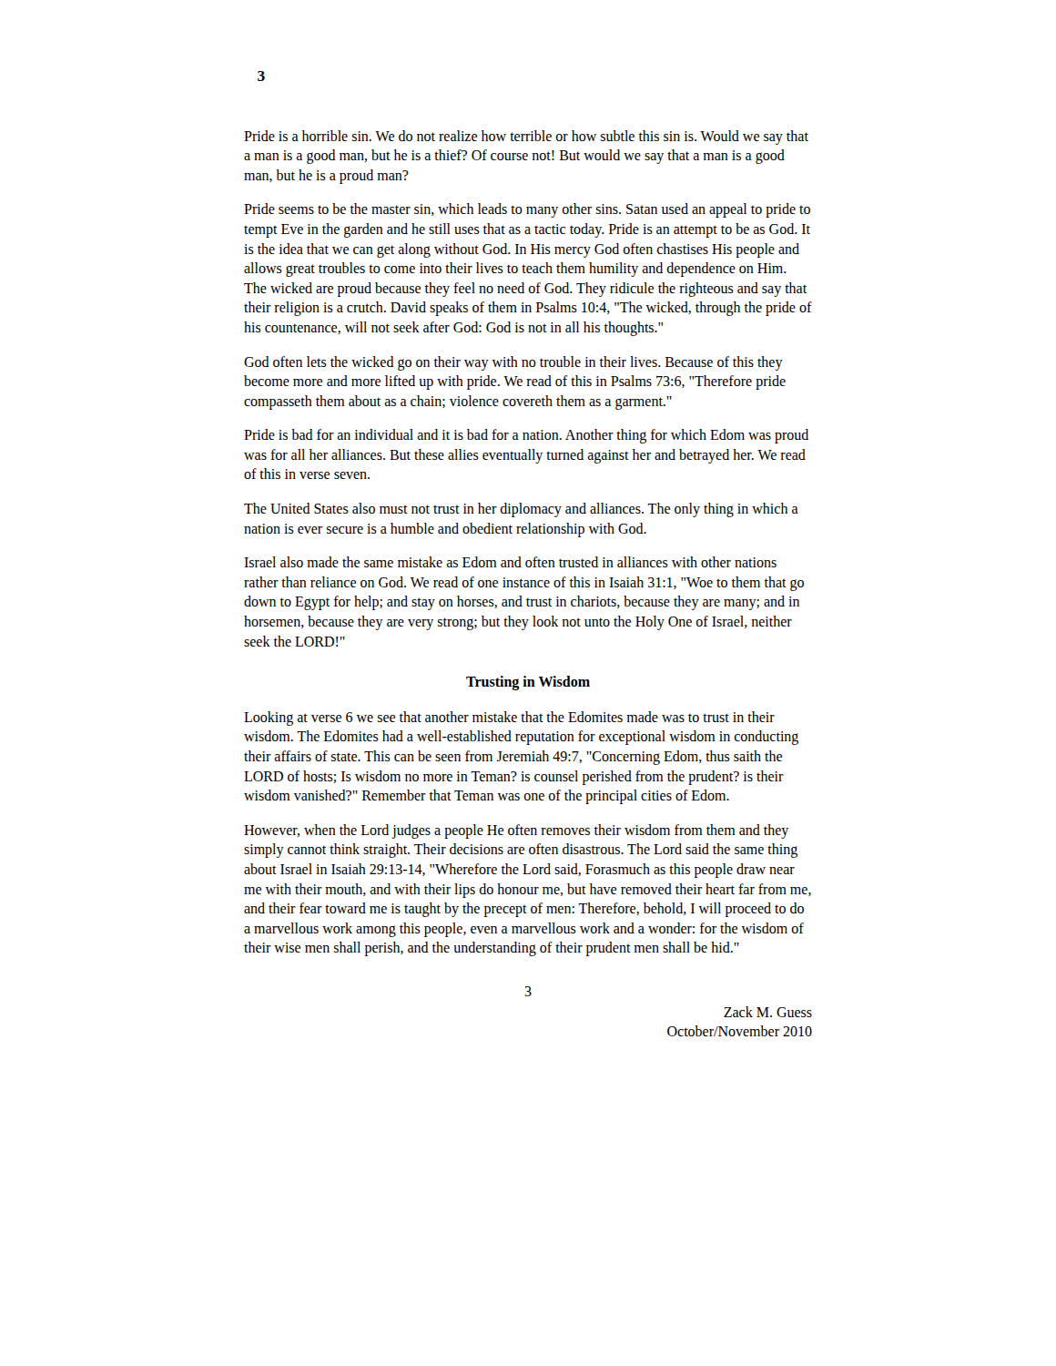3
Pride is a horrible sin. We do not realize how terrible or how subtle this sin is. Would we say that a man is a good man, but he is a thief? Of course not! But would we say that a man is a good man, but he is a proud man?
Pride seems to be the master sin, which leads to many other sins. Satan used an appeal to pride to tempt Eve in the garden and he still uses that as a tactic today. Pride is an attempt to be as God. It is the idea that we can get along without God. In His mercy God often chastises His people and allows great troubles to come into their lives to teach them humility and dependence on Him. The wicked are proud because they feel no need of God. They ridicule the righteous and say that their religion is a crutch. David speaks of them in Psalms 10:4, "The wicked, through the pride of his countenance, will not seek after God: God is not in all his thoughts."
God often lets the wicked go on their way with no trouble in their lives. Because of this they become more and more lifted up with pride. We read of this in Psalms 73:6, "Therefore pride compasseth them about as a chain; violence covereth them as a garment."
Pride is bad for an individual and it is bad for a nation. Another thing for which Edom was proud was for all her alliances. But these allies eventually turned against her and betrayed her. We read of this in verse seven.
The United States also must not trust in her diplomacy and alliances. The only thing in which a nation is ever secure is a humble and obedient relationship with God.
Israel also made the same mistake as Edom and often trusted in alliances with other nations rather than reliance on God. We read of one instance of this in Isaiah 31:1, "Woe to them that go down to Egypt for help; and stay on horses, and trust in chariots, because they are many; and in horsemen, because they are very strong; but they look not unto the Holy One of Israel, neither seek the LORD!"
Trusting in Wisdom
Looking at verse 6 we see that another mistake that the Edomites made was to trust in their wisdom. The Edomites had a well-established reputation for exceptional wisdom in conducting their affairs of state. This can be seen from Jeremiah 49:7, "Concerning Edom, thus saith the LORD of hosts; Is wisdom no more in Teman? is counsel perished from the prudent? is their wisdom vanished?" Remember that Teman was one of the principal cities of Edom.
However, when the Lord judges a people He often removes their wisdom from them and they simply cannot think straight. Their decisions are often disastrous. The Lord said the same thing about Israel in Isaiah 29:13-14, "Wherefore the Lord said, Forasmuch as this people draw near me with their mouth, and with their lips do honour me, but have removed their heart far from me, and their fear toward me is taught by the precept of men: Therefore, behold, I will proceed to do a marvellous work among this people, even a marvellous work and a wonder: for the wisdom of their wise men shall perish, and the understanding of their prudent men shall be hid."
3
Zack M. Guess
October/November 2010